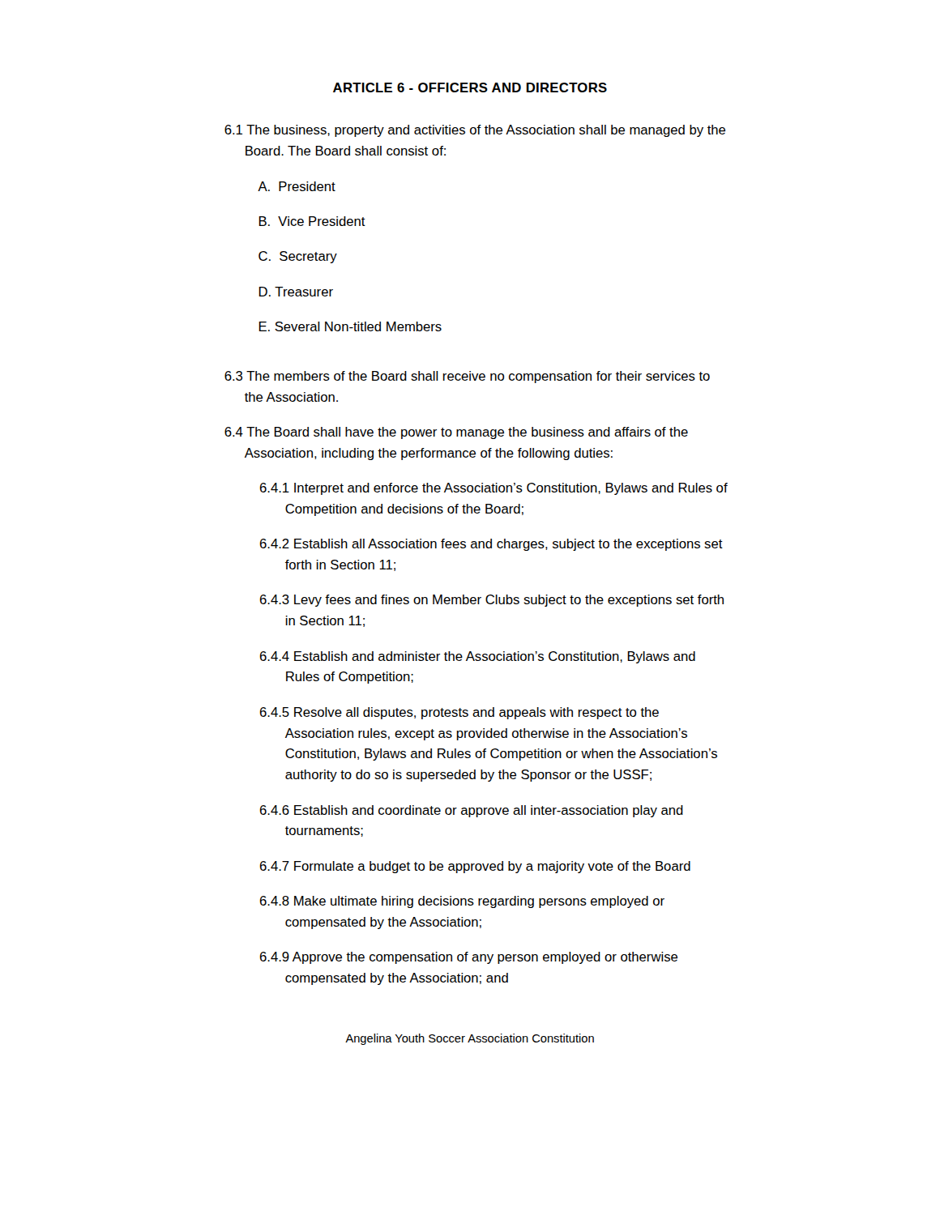ARTICLE 6 - OFFICERS AND DIRECTORS
6.1 The business, property and activities of the Association shall be managed by the Board. The Board shall consist of:
A. President
B. Vice President
C. Secretary
D. Treasurer
E. Several Non-titled Members
6.3 The members of the Board shall receive no compensation for their services to the Association.
6.4 The Board shall have the power to manage the business and affairs of the Association, including the performance of the following duties:
6.4.1 Interpret and enforce the Association’s Constitution, Bylaws and Rules of Competition and decisions of the Board;
6.4.2 Establish all Association fees and charges, subject to the exceptions set forth in Section 11;
6.4.3 Levy fees and fines on Member Clubs subject to the exceptions set forth in Section 11;
6.4.4 Establish and administer the Association’s Constitution, Bylaws and Rules of Competition;
6.4.5 Resolve all disputes, protests and appeals with respect to the Association rules, except as provided otherwise in the Association’s Constitution, Bylaws and Rules of Competition or when the Association’s authority to do so is superseded by the Sponsor or the USSF;
6.4.6 Establish and coordinate or approve all inter-association play and tournaments;
6.4.7 Formulate a budget to be approved by a majority vote of the Board
6.4.8 Make ultimate hiring decisions regarding persons employed or compensated by the Association;
6.4.9 Approve the compensation of any person employed or otherwise compensated by the Association; and
Angelina Youth Soccer Association Constitution